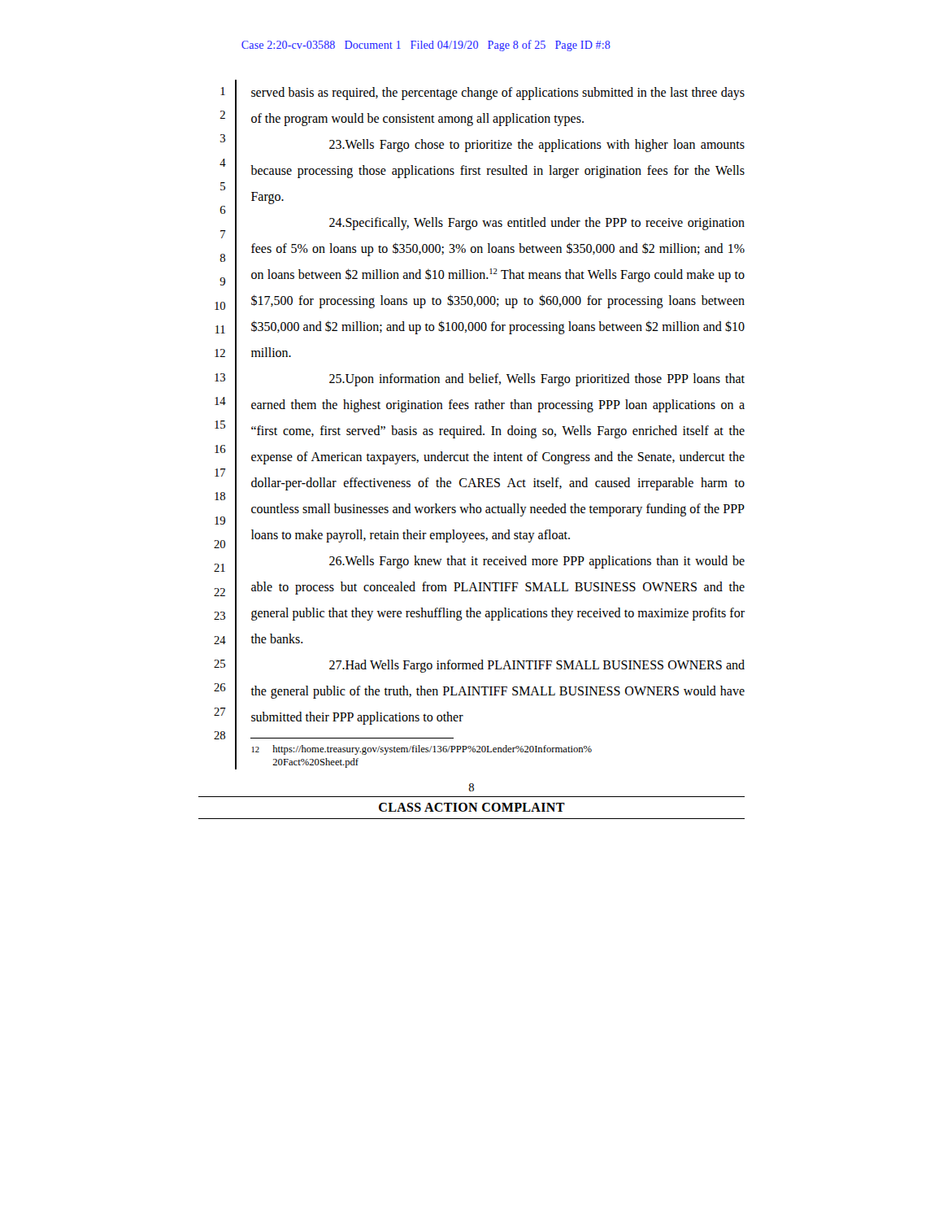Case 2:20-cv-03588 Document 1 Filed 04/19/20 Page 8 of 25 Page ID #:8
1
2
3
4
5
6
7
8
9
10
11
12
13
14
15
16
17
18
19
20
21
22
23
24
25
26
27
28
served basis as required, the percentage change of applications submitted in the last three days of the program would be consistent among all application types.
23. Wells Fargo chose to prioritize the applications with higher loan amounts because processing those applications first resulted in larger origination fees for the Wells Fargo.
24. Specifically, Wells Fargo was entitled under the PPP to receive origination fees of 5% on loans up to $350,000; 3% on loans between $350,000 and $2 million; and 1% on loans between $2 million and $10 million.12 That means that Wells Fargo could make up to $17,500 for processing loans up to $350,000; up to $60,000 for processing loans between $350,000 and $2 million; and up to $100,000 for processing loans between $2 million and $10 million.
25. Upon information and belief, Wells Fargo prioritized those PPP loans that earned them the highest origination fees rather than processing PPP loan applications on a “first come, first served” basis as required. In doing so, Wells Fargo enriched itself at the expense of American taxpayers, undercut the intent of Congress and the Senate, undercut the dollar-per-dollar effectiveness of the CARES Act itself, and caused irreparable harm to countless small businesses and workers who actually needed the temporary funding of the PPP loans to make payroll, retain their employees, and stay afloat.
26. Wells Fargo knew that it received more PPP applications than it would be able to process but concealed from PLAINTIFF SMALL BUSINESS OWNERS and the general public that they were reshuffling the applications they received to maximize profits for the banks.
27. Had Wells Fargo informed PLAINTIFF SMALL BUSINESS OWNERS and the general public of the truth, then PLAINTIFF SMALL BUSINESS OWNERS would have submitted their PPP applications to other
12 https://home.treasury.gov/system/files/136/PPP%20Lender%20Information%
20Fact%20Sheet.pdf
8
CLASS ACTION COMPLAINT